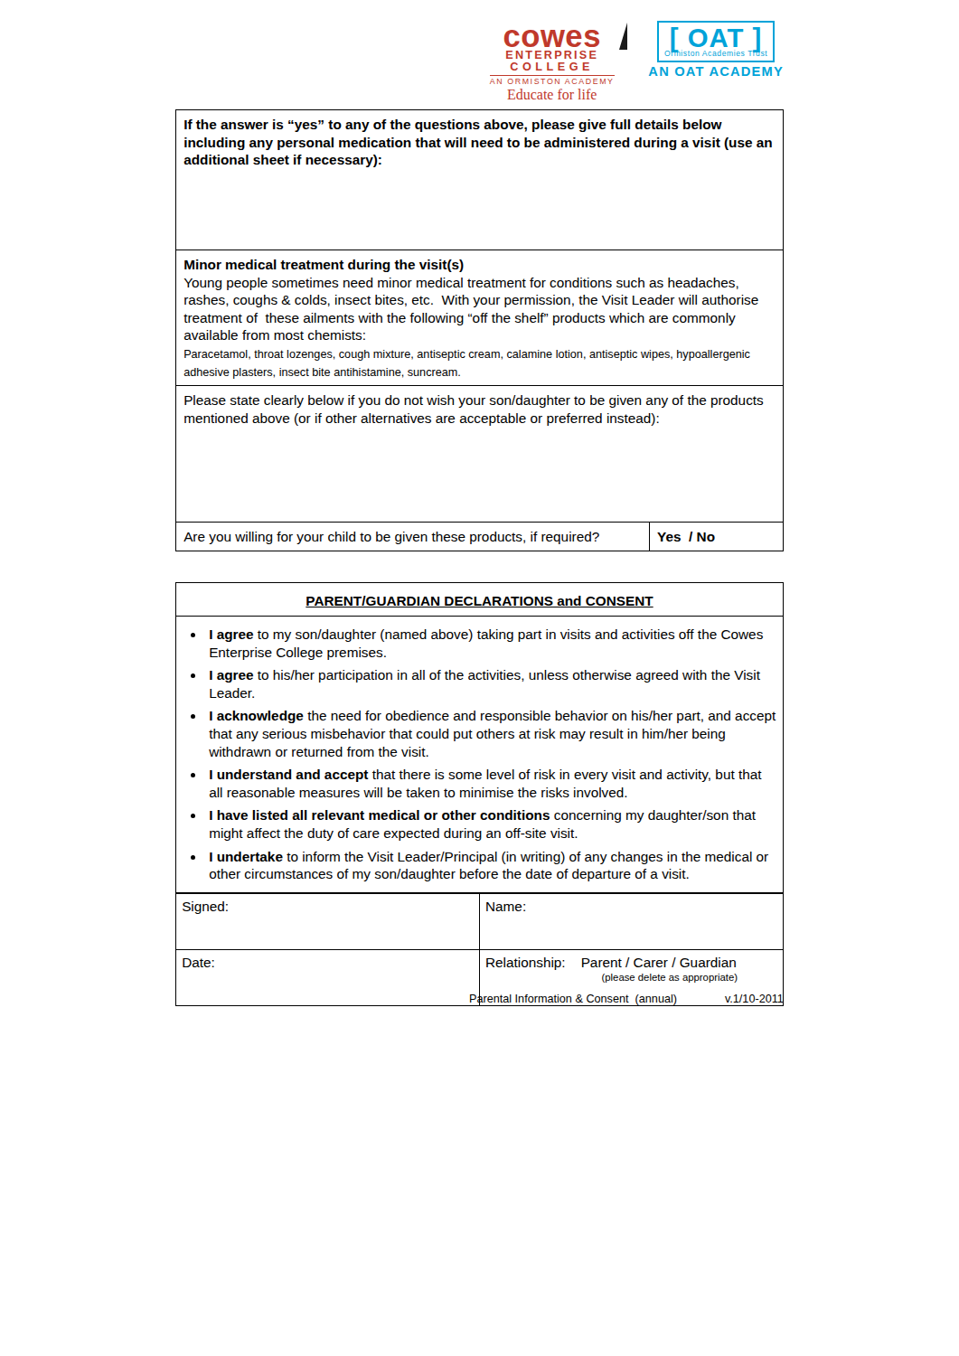cowes
ENTERPRISE
COLLEGE
AN ORMISTON ACADEMY
Educate for life
[ OAT ]
Ormiston Academies Trust
AN OAT ACADEMY
| If the answer is “yes” to any of the questions above, please give full details below including any personal medication that will need to be administered during a visit (use an additional sheet if necessary): |
| Minor medical treatment during the visit(s) Young people sometimes need minor medical treatment for conditions such as headaches, rashes, coughs & colds, insect bites, etc. With your permission, the Visit Leader will authorise treatment of these ailments with the following “off the shelf” products which are commonly available from most chemists: Paracetamol, throat lozenges, cough mixture, antiseptic cream, calamine lotion, antiseptic wipes, hypoallergenic adhesive plasters, insect bite antihistamine, suncream. |
| Please state clearly below if you do not wish your son/daughter to be given any of the products mentioned above (or if other alternatives are acceptable or preferred instead): |
| Are you willing for your child to be given these products, if required? | Yes / No |
| PARENT/GUARDIAN DECLARATIONS and CONSENT |
| I agree to my son/daughter (named above) taking part in visits and activities off the Cowes Enterprise College premises. I agree to his/her participation in all of the activities, unless otherwise agreed with the Visit Leader. I acknowledge the need for obedience and responsible behavior on his/her part, and accept that any serious misbehavior that could put others at risk may result in him/her being withdrawn or returned from the visit. I understand and accept that there is some level of risk in every visit and activity, but that all reasonable measures will be taken to minimise the risks involved. I have listed all relevant medical or other conditions concerning my daughter/son that might affect the duty of care expected during an off-site visit. I undertake to inform the Visit Leader/Principal (in writing) of any changes in the medical or other circumstances of my son/daughter before the date of departure of a visit. |
| Signed: | Name: |
| Date: | Relationship: Parent / Carer / Guardian (please delete as appropriate) |
Parental Information & Consent (annual)v.1/10-2011